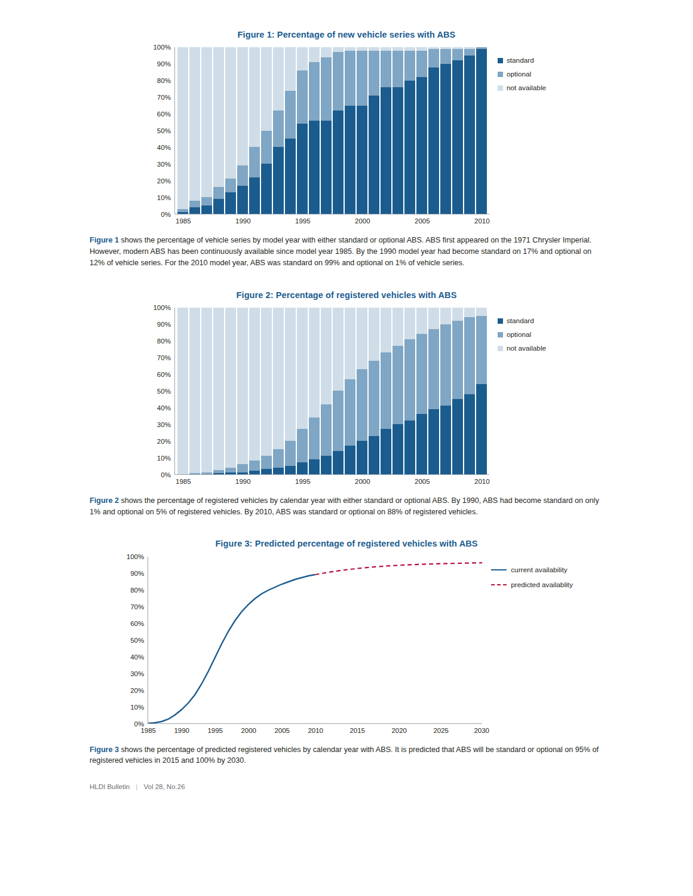Figure 1: Percentage of new vehicle series with ABS
100% 90% 80% 70% 60% 50% 40% 30% 20% 10% 0%
1985 1990 1995 2000 2005 2010
standard
optional
not available
Figure 1 shows the percentage of vehicle series by model year with either standard or optional ABS. ABS first appeared on the 1971 Chrysler Imperial. However, modern ABS has been continuously available since model year 1985. By the 1990 model year had become standard on 17% and optional on 12% of vehicle series. For the 2010 model year, ABS was standard on 99% and optional on 1% of vehicle series.
Figure 2: Percentage of registered vehicles with ABS
100% 90% 80% 70% 60% 50% 40% 30% 20% 10% 0%
1985 1990 1995 2000 2005 2010
standard
optional
not available
Figure 2 shows the percentage of registered vehicles by calendar year with either standard or optional ABS. By 1990, ABS had become standard on only 1% and optional on 5% of registered vehicles. By 2010, ABS was standard or optional on 88% of registered vehicles.
Figure 3: Predicted percentage of registered vehicles with ABS
100% 90% 80% 70% 60% 50% 40% 30% 20% 10% 0%
1985 1990 1995 2000 2005 2010 2015 2020 2025 2030
current availability
predicted availablity
Figure 3 shows the percentage of predicted registered vehicles by calendar year with ABS. It is predicted that ABS will be standard or optional on 95% of registered vehicles in 2015 and 100% by 2030.
HLDI Bulletin | Vol 28, No.26